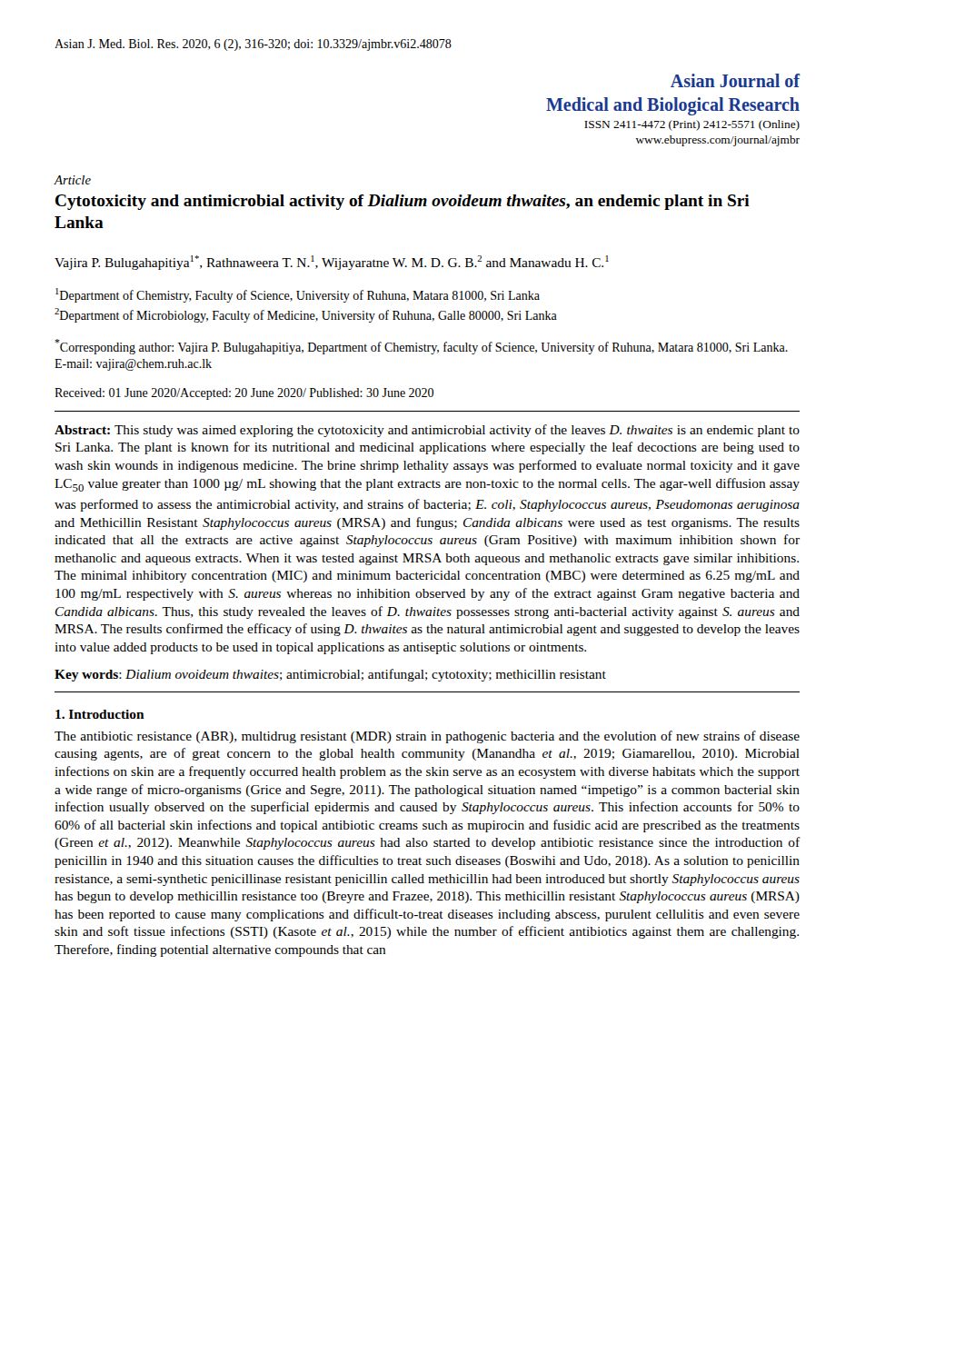Asian J. Med. Biol. Res. 2020, 6 (2), 316-320; doi: 10.3329/ajmbr.v6i2.48078
Asian Journal of Medical and Biological Research ISSN 2411-4472 (Print) 2412-5571 (Online) www.ebupress.com/journal/ajmbr
Article
Cytotoxicity and antimicrobial activity of Dialium ovoideum thwaites, an endemic plant in Sri Lanka
Vajira P. Bulugahapitiya1*, Rathnaweera T. N.1, Wijayaratne W. M. D. G. B.2 and Manawadu H. C.1
1Department of Chemistry, Faculty of Science, University of Ruhuna, Matara 81000, Sri Lanka
2Department of Microbiology, Faculty of Medicine, University of Ruhuna, Galle 80000, Sri Lanka
*Corresponding author: Vajira P. Bulugahapitiya, Department of Chemistry, faculty of Science, University of Ruhuna, Matara 81000, Sri Lanka. E-mail: vajira@chem.ruh.ac.lk
Received: 01 June 2020/Accepted: 20 June 2020/ Published: 30 June 2020
Abstract: This study was aimed exploring the cytotoxicity and antimicrobial activity of the leaves D. thwaites is an endemic plant to Sri Lanka. The plant is known for its nutritional and medicinal applications where especially the leaf decoctions are being used to wash skin wounds in indigenous medicine. The brine shrimp lethality assays was performed to evaluate normal toxicity and it gave LC50 value greater than 1000 µg/ mL showing that the plant extracts are non-toxic to the normal cells. The agar-well diffusion assay was performed to assess the antimicrobial activity, and strains of bacteria; E. coli, Staphylococcus aureus, Pseudomonas aeruginosa and Methicillin Resistant Staphylococcus aureus (MRSA) and fungus; Candida albicans were used as test organisms. The results indicated that all the extracts are active against Staphylococcus aureus (Gram Positive) with maximum inhibition shown for methanolic and aqueous extracts. When it was tested against MRSA both aqueous and methanolic extracts gave similar inhibitions. The minimal inhibitory concentration (MIC) and minimum bactericidal concentration (MBC) were determined as 6.25 mg/mL and 100 mg/mL respectively with S. aureus whereas no inhibition observed by any of the extract against Gram negative bacteria and Candida albicans. Thus, this study revealed the leaves of D. thwaites possesses strong anti-bacterial activity against S. aureus and MRSA. The results confirmed the efficacy of using D. thwaites as the natural antimicrobial agent and suggested to develop the leaves into value added products to be used in topical applications as antiseptic solutions or ointments.
Key words: Dialium ovoideum thwaites; antimicrobial; antifungal; cytotoxity; methicillin resistant
1. Introduction
The antibiotic resistance (ABR), multidrug resistant (MDR) strain in pathogenic bacteria and the evolution of new strains of disease causing agents, are of great concern to the global health community (Manandha et al., 2019; Giamarellou, 2010). Microbial infections on skin are a frequently occurred health problem as the skin serve as an ecosystem with diverse habitats which the support a wide range of micro-organisms (Grice and Segre, 2011). The pathological situation named “impetigo” is a common bacterial skin infection usually observed on the superficial epidermis and caused by Staphylococcus aureus. This infection accounts for 50% to 60% of all bacterial skin infections and topical antibiotic creams such as mupirocin and fusidic acid are prescribed as the treatments (Green et al., 2012). Meanwhile Staphylococcus aureus had also started to develop antibiotic resistance since the introduction of penicillin in 1940 and this situation causes the difficulties to treat such diseases (Boswihi and Udo, 2018). As a solution to penicillin resistance, a semi-synthetic penicillinase resistant penicillin called methicillin had been introduced but shortly Staphylococcus aureus has begun to develop methicillin resistance too (Breyre and Frazee, 2018). This methicillin resistant Staphylococcus aureus (MRSA) has been reported to cause many complications and difficult-to-treat diseases including abscess, purulent cellulitis and even severe skin and soft tissue infections (SSTI) (Kasote et al., 2015) while the number of efficient antibiotics against them are challenging. Therefore, finding potential alternative compounds that can